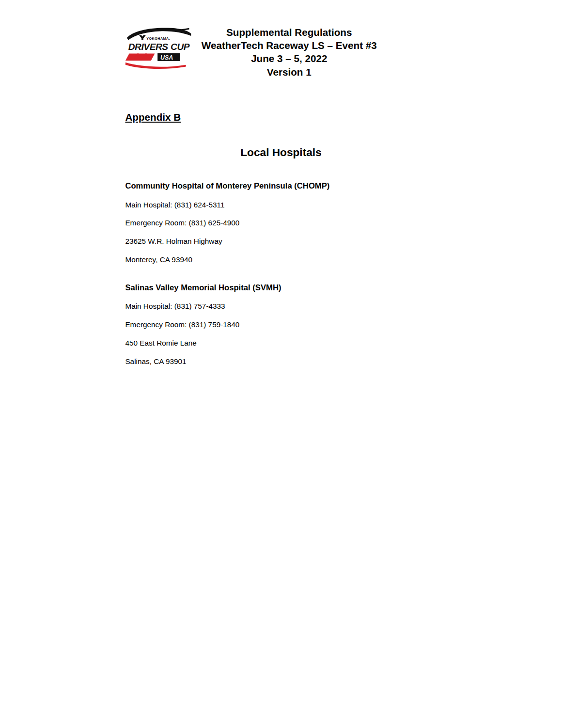YOKOHAMA. DRIVERS CUP USA
Supplemental Regulations WeatherTech Raceway LS – Event #3 June 3 – 5, 2022 Version 1
Appendix B
Local Hospitals
Community Hospital of Monterey Peninsula (CHOMP)
Main Hospital: (831) 624-5311
Emergency Room: (831) 625-4900
23625 W.R. Holman Highway
Monterey, CA 93940
Salinas Valley Memorial Hospital (SVMH)
Main Hospital: (831) 757-4333
Emergency Room: (831) 759-1840
450 East Romie Lane
Salinas, CA 93901